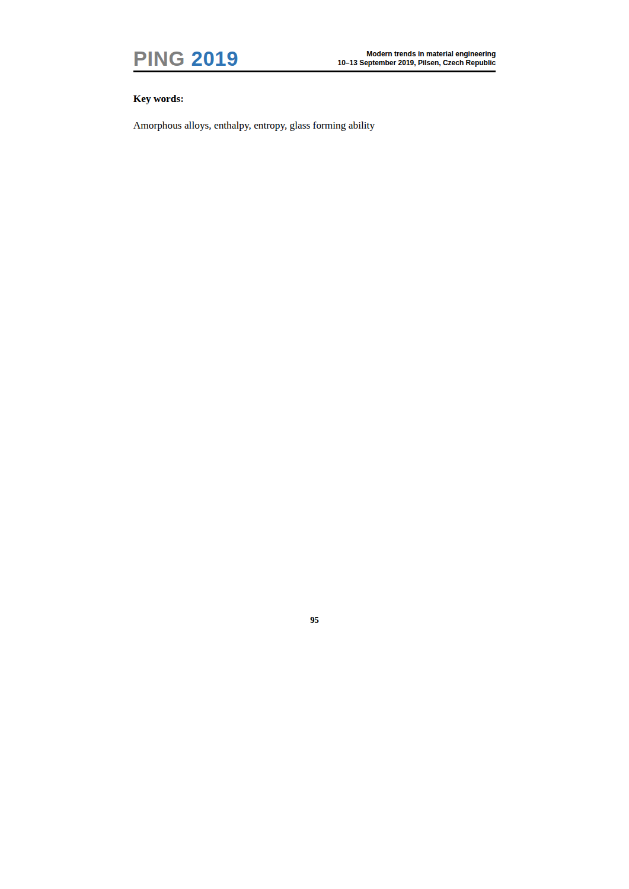PING 2019
Modern trends in material engineering
10–13 September 2019, Pilsen, Czech Republic
Key words:
Amorphous alloys, enthalpy, entropy, glass forming ability
95